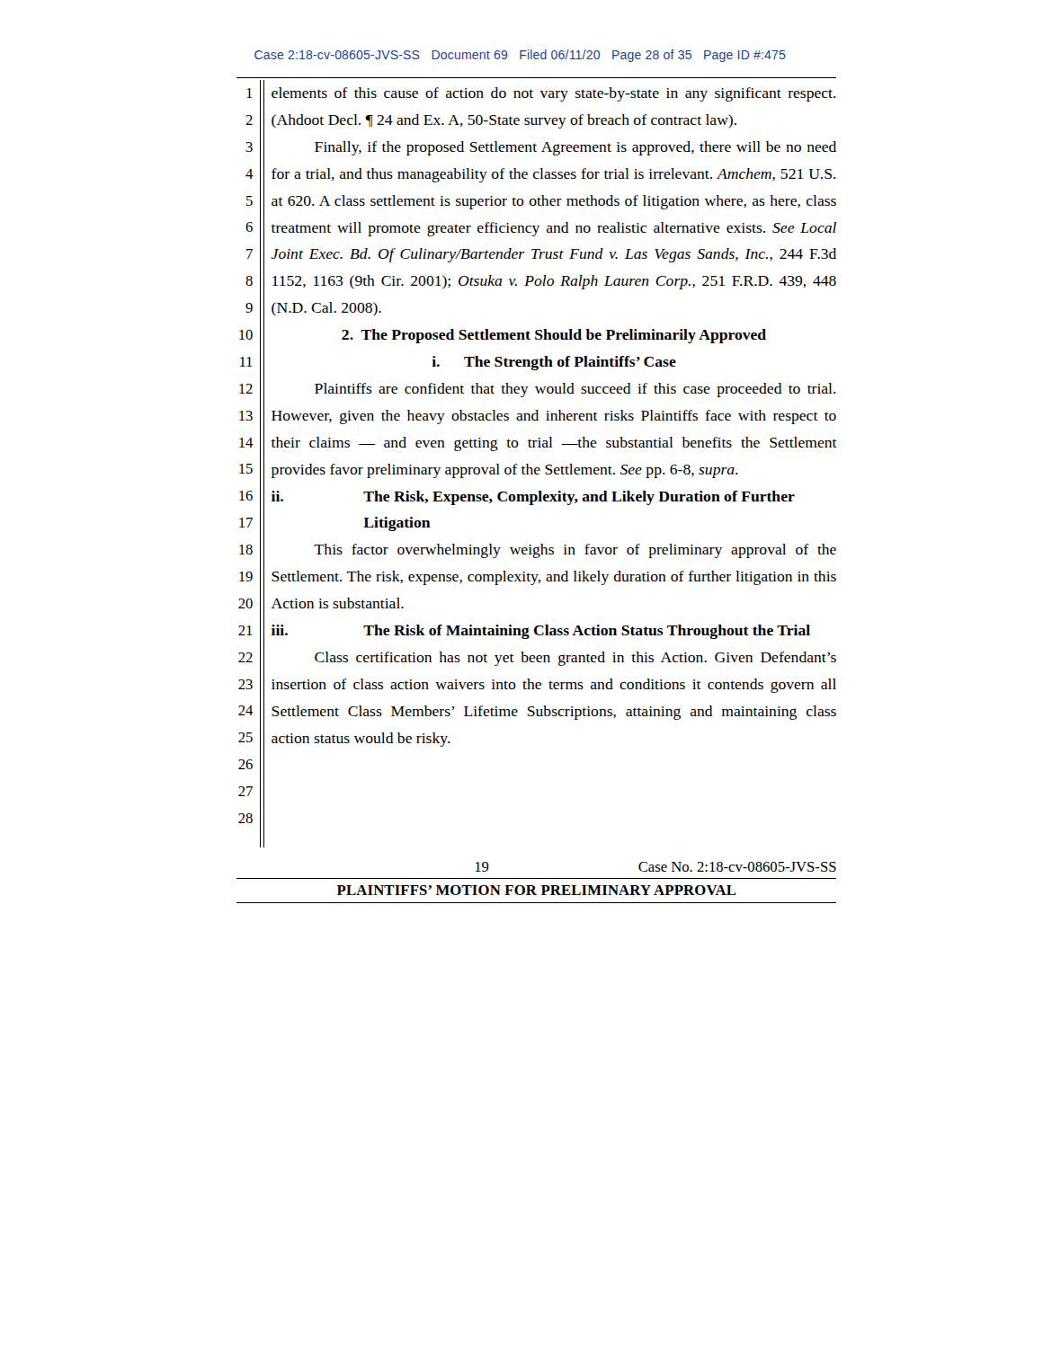Case 2:18-cv-08605-JVS-SS Document 69 Filed 06/11/20 Page 28 of 35 Page ID #:475
1
2
3
4
5
6
7
8
9
10
11
12
13
14
15
16
17
18
19
20
21
22
23
24
25
26
27
28
elements of this cause of action do not vary state-by-state in any significant respect. (Ahdoot Decl. ¶ 24 and Ex. A, 50-State survey of breach of contract law).
Finally, if the proposed Settlement Agreement is approved, there will be no need for a trial, and thus manageability of the classes for trial is irrelevant. Amchem, 521 U.S. at 620. A class settlement is superior to other methods of litigation where, as here, class treatment will promote greater efficiency and no realistic alternative exists. See Local Joint Exec. Bd. Of Culinary/Bartender Trust Fund v. Las Vegas Sands, Inc., 244 F.3d 1152, 1163 (9th Cir. 2001); Otsuka v. Polo Ralph Lauren Corp., 251 F.R.D. 439, 448 (N.D. Cal. 2008).
2. The Proposed Settlement Should be Preliminarily Approved
i. The Strength of Plaintiffs’ Case
Plaintiffs are confident that they would succeed if this case proceeded to trial. However, given the heavy obstacles and inherent risks Plaintiffs face with respect to their claims — and even getting to trial —the substantial benefits the Settlement provides favor preliminary approval of the Settlement. See pp. 6-8, supra.
ii. The Risk, Expense, Complexity, and Likely Duration of Further Litigation
This factor overwhelmingly weighs in favor of preliminary approval of the Settlement. The risk, expense, complexity, and likely duration of further litigation in this Action is substantial.
iii. The Risk of Maintaining Class Action Status Throughout the Trial
Class certification has not yet been granted in this Action. Given Defendant’s insertion of class action waivers into the terms and conditions it contends govern all Settlement Class Members’ Lifetime Subscriptions, attaining and maintaining class action status would be risky.
19
Case No. 2:18-cv-08605-JVS-SS
PLAINTIFFS’ MOTION FOR PRELIMINARY APPROVAL